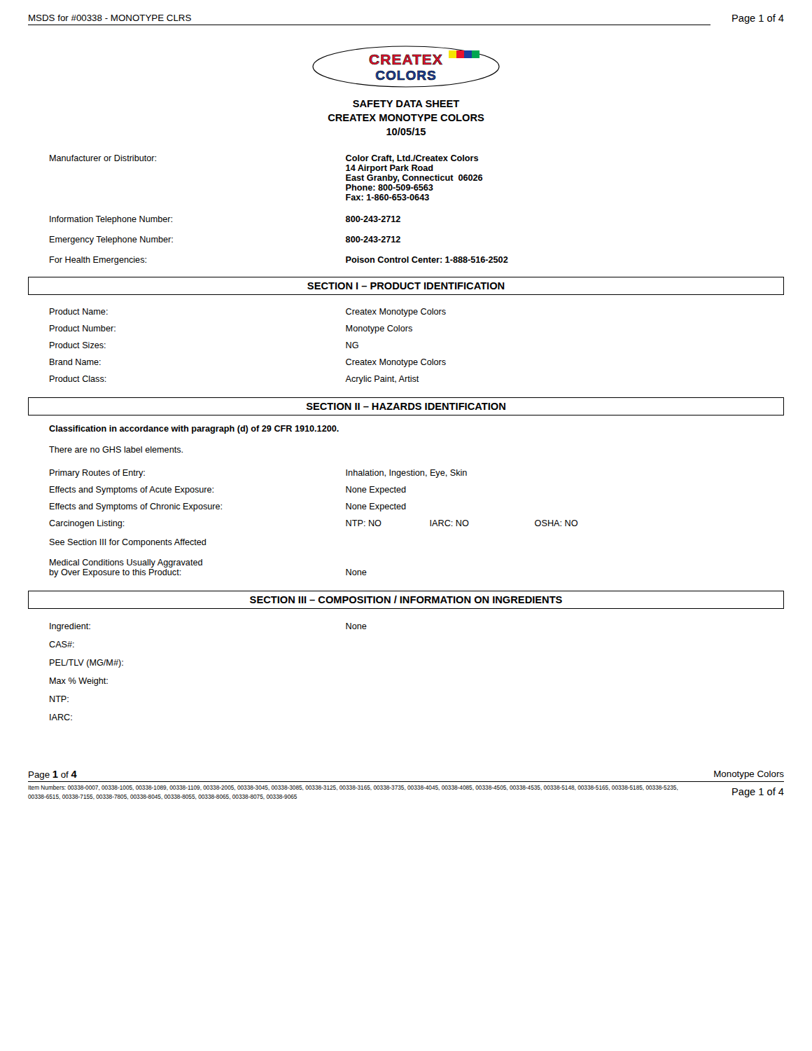MSDS for #00338 - MONOTYPE CLRS
Page 1 of 4
CREATEX COLORS
SAFETY DATA SHEET
CREATEX MONOTYPE COLORS
10/05/15
| Manufacturer or Distributor: | Color Craft, Ltd./Createx Colors 14 Airport Park Road East Granby, Connecticut 06026 Phone: 800-509-6563 Fax: 1-860-653-0643 |
| Information Telephone Number: | 800-243-2712 |
| Emergency Telephone Number: | 800-243-2712 |
| For Health Emergencies: | Poison Control Center: 1-888-516-2502 |
SECTION I – PRODUCT IDENTIFICATION
| Product Name: | Createx Monotype Colors |
| Product Number: | Monotype Colors |
| Product Sizes: | NG |
| Brand Name: | Createx Monotype Colors |
| Product Class: | Acrylic Paint, Artist |
SECTION II – HAZARDS IDENTIFICATION
Classification in accordance with paragraph (d) of 29 CFR 1910.1200.
There are no GHS label elements.
| Primary Routes of Entry: | Inhalation, Ingestion, Eye, Skin |
| Effects and Symptoms of Acute Exposure: | None Expected |
| Effects and Symptoms of Chronic Exposure: | None Expected |
| Carcinogen Listing: | NTP: NO IARC: NO OSHA: NO |
| See Section III for Components Affected |
| Medical Conditions Usually Aggravated by Over Exposure to this Product: | None |
SECTION III – COMPOSITION / INFORMATION ON INGREDIENTS
| Ingredient: | None |
| CAS#: | |
| PEL/TLV (MG/M#): | |
| Max % Weight: | |
| NTP: | |
| IARC: | |
Page 1 of 4
Monotype Colors
Item Numbers: 00338-0007, 00338-1005, 00338-1089, 00338-1109, 00338-2005, 00338-3045, 00338-3085, 00338-3125, 00338-3165, 00338-3735, 00338-4045, 00338-4085, 00338-4505, 00338-4535, 00338-5148, 00338-5165, 00338-5185, 00338-5235, 00338-6515, 00338-7155, 00338-7805, 00338-8045, 00338-8055, 00338-8065, 00338-8075, 00338-9065
Page 1 of 4